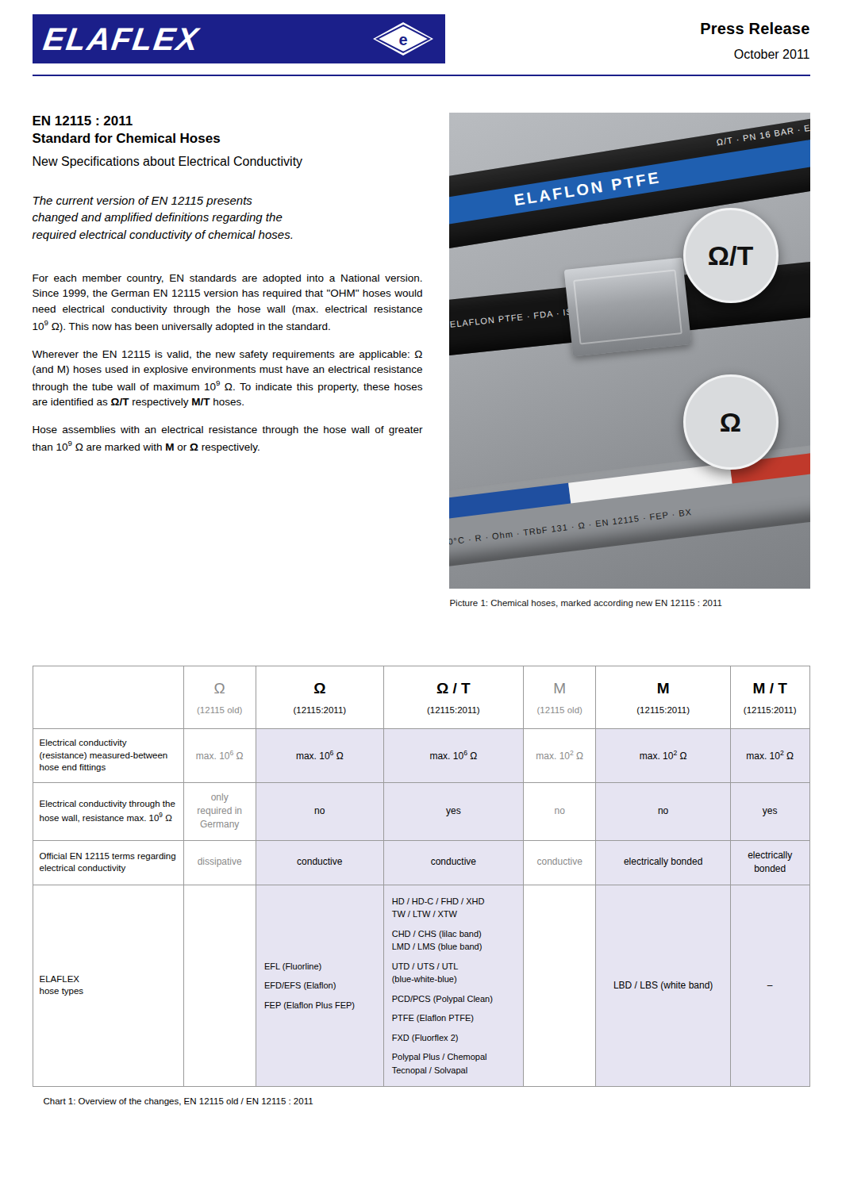ELAFLEX e
Press Release
October 2011
EN 12115 : 2011
Standard for Chemical Hoses
New Specifications about Electrical Conductivity
The current version of EN 12115 presents
changed and amplified definitions regarding the
required electrical conductivity of chemical hoses.
For each member country, EN standards are adopted into a National version. Since 1999, the German EN 12115 version has required that "OHM" hoses would need electrical conductivity through the hose wall (max. electrical resistance 109 Ω). This now has been universally adopted in the standard.
Wherever the EN 12115 is valid, the new safety requirements are applicable: Ω (and M) hoses used in explosive environments must have an electrical resistance through the tube wall of maximum 109 Ω. To indicate this property, these hoses are identified as Ω/T respectively M/T hoses.
Hose assemblies with an electrical resistance through the hose wall of greater than 109 Ω are marked with M or Ω respectively.
ELAFLON PTFE
Ω/T · PN 16 BAR · ELAFLEX
ELAFLON PTFE · FDA · ISO
−10°C · R · Ohm · TRbF 131 · Ω · EN 12115 · FEP · BX
Ω/T
Ω
Picture 1: Chemical hoses, marked according new EN 12115 : 2011
| | Ω (12115 old) | Ω (12115:2011) | Ω / T (12115:2011) | M (12115 old) | M (12115:2011) | M / T (12115:2011) |
| --- | --- | --- | --- | --- | --- | --- |
| Electrical conductivity (resistance) measured-between hose end fittings | max. 10 6 Ω | max. 10 6 Ω | max. 10 6 Ω | max. 10 2 Ω | max. 10 2 Ω | max. 10 2 Ω |
| Electrical conductivity through the hose wall, resistance max. 10 9 Ω | only required in Germany | no | yes | no | no | yes |
| Official EN 12115 terms regarding electrical conductivity | dissipative | conductive | conductive | conductive | electrically bonded | electrically bonded |
| ELAFLEX hose types | | EFL (Fluorline) EFD/EFS (Elaflon) FEP (Elaflon Plus FEP) | HD / HD-C / FHD / XHD TW / LTW / XTW CHD / CHS (lilac band) LMD / LMS (blue band) UTD / UTS / UTL (blue-white-blue) PCD/PCS (Polypal Clean) PTFE (Elaflon PTFE) FXD (Fluorflex 2) Polypal Plus / Chemopal Tecnopal / Solvapal | | LBD / LBS (white band) | – |
Chart 1: Overview of the changes, EN 12115 old / EN 12115 : 2011